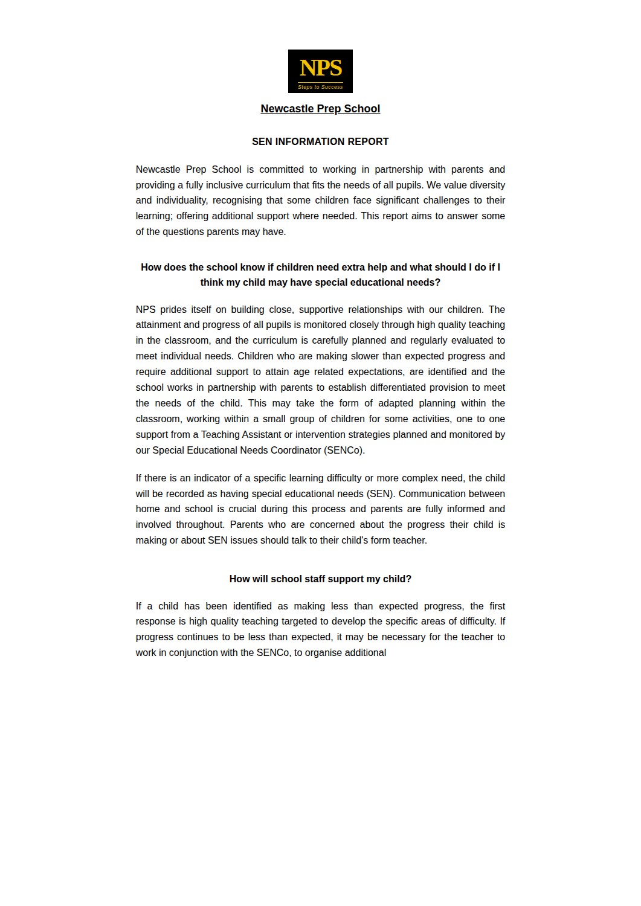NPS
Steps to Success
Newcastle Prep School
SEN INFORMATION REPORT
Newcastle Prep School is committed to working in partnership with parents and providing a fully inclusive curriculum that fits the needs of all pupils. We value diversity and individuality, recognising that some children face significant challenges to their learning; offering additional support where needed. This report aims to answer some of the questions parents may have.
How does the school know if children need extra help and what should I do if I think my child may have special educational needs?
NPS prides itself on building close, supportive relationships with our children. The attainment and progress of all pupils is monitored closely through high quality teaching in the classroom, and the curriculum is carefully planned and regularly evaluated to meet individual needs. Children who are making slower than expected progress and require additional support to attain age related expectations, are identified and the school works in partnership with parents to establish differentiated provision to meet the needs of the child. This may take the form of adapted planning within the classroom, working within a small group of children for some activities, one to one support from a Teaching Assistant or intervention strategies planned and monitored by our Special Educational Needs Coordinator (SENCo).
If there is an indicator of a specific learning difficulty or more complex need, the child will be recorded as having special educational needs (SEN). Communication between home and school is crucial during this process and parents are fully informed and involved throughout. Parents who are concerned about the progress their child is making or about SEN issues should talk to their child's form teacher.
How will school staff support my child?
If a child has been identified as making less than expected progress, the first response is high quality teaching targeted to develop the specific areas of difficulty. If progress continues to be less than expected, it may be necessary for the teacher to work in conjunction with the SENCo, to organise additional